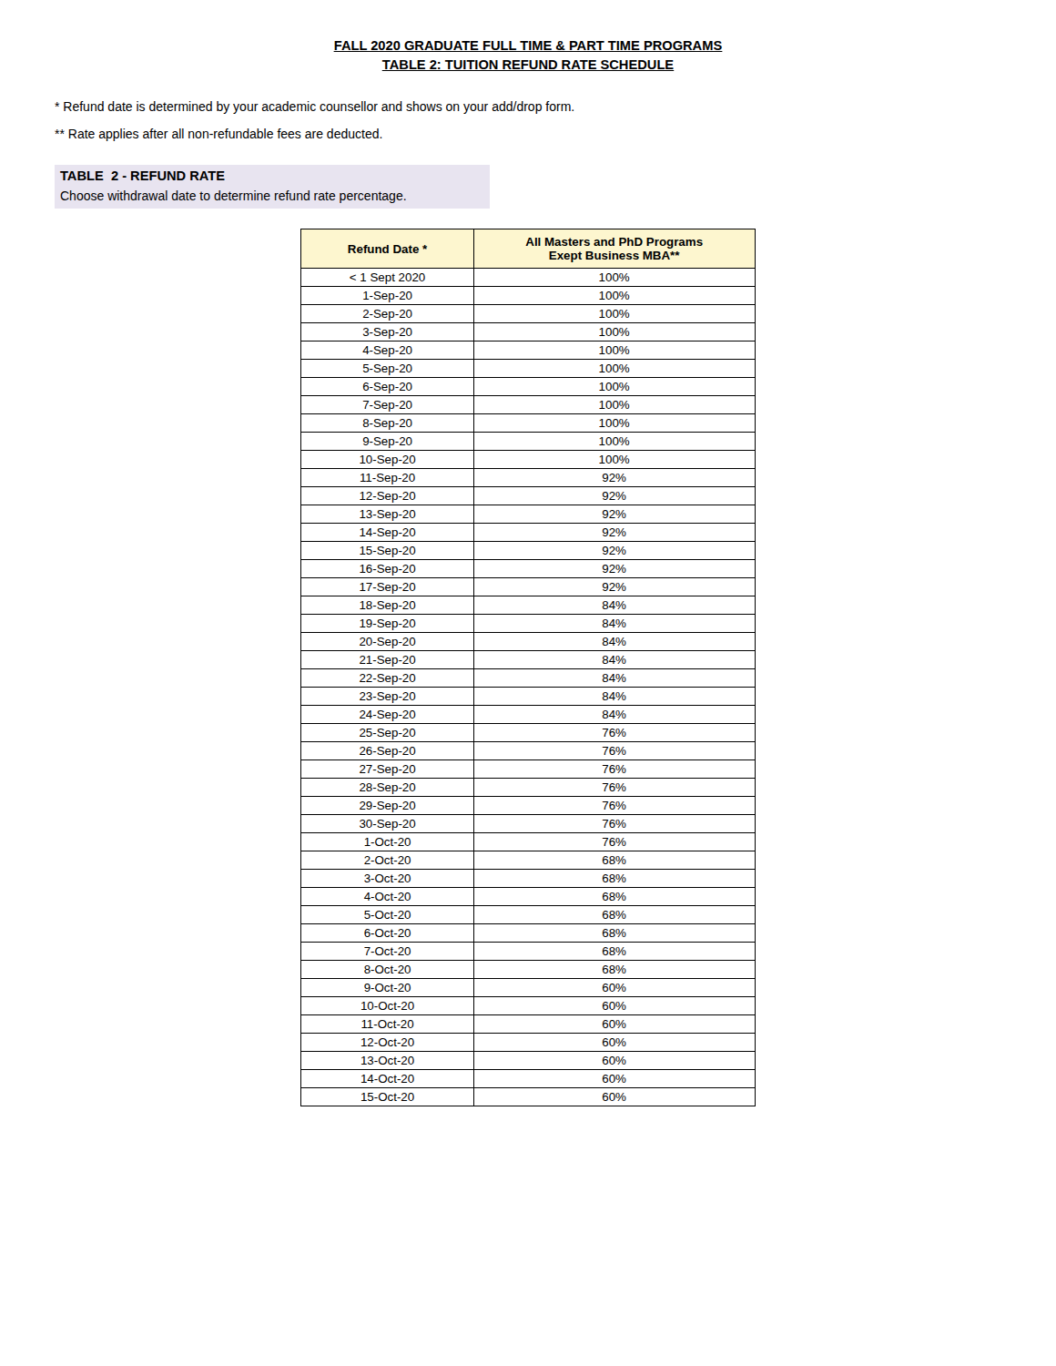FALL 2020 GRADUATE FULL TIME & PART TIME PROGRAMS
TABLE 2: TUITION REFUND RATE SCHEDULE
* Refund date is determined by your academic counsellor and shows on your add/drop form.
** Rate applies after all non-refundable fees are deducted.
TABLE 2 - REFUND RATE
Choose withdrawal date to determine refund rate percentage.
| Refund Date * | All Masters and PhD Programs Exept Business MBA** |
| --- | --- |
| < 1 Sept 2020 | 100% |
| 1-Sep-20 | 100% |
| 2-Sep-20 | 100% |
| 3-Sep-20 | 100% |
| 4-Sep-20 | 100% |
| 5-Sep-20 | 100% |
| 6-Sep-20 | 100% |
| 7-Sep-20 | 100% |
| 8-Sep-20 | 100% |
| 9-Sep-20 | 100% |
| 10-Sep-20 | 100% |
| 11-Sep-20 | 92% |
| 12-Sep-20 | 92% |
| 13-Sep-20 | 92% |
| 14-Sep-20 | 92% |
| 15-Sep-20 | 92% |
| 16-Sep-20 | 92% |
| 17-Sep-20 | 92% |
| 18-Sep-20 | 84% |
| 19-Sep-20 | 84% |
| 20-Sep-20 | 84% |
| 21-Sep-20 | 84% |
| 22-Sep-20 | 84% |
| 23-Sep-20 | 84% |
| 24-Sep-20 | 84% |
| 25-Sep-20 | 76% |
| 26-Sep-20 | 76% |
| 27-Sep-20 | 76% |
| 28-Sep-20 | 76% |
| 29-Sep-20 | 76% |
| 30-Sep-20 | 76% |
| 1-Oct-20 | 76% |
| 2-Oct-20 | 68% |
| 3-Oct-20 | 68% |
| 4-Oct-20 | 68% |
| 5-Oct-20 | 68% |
| 6-Oct-20 | 68% |
| 7-Oct-20 | 68% |
| 8-Oct-20 | 68% |
| 9-Oct-20 | 60% |
| 10-Oct-20 | 60% |
| 11-Oct-20 | 60% |
| 12-Oct-20 | 60% |
| 13-Oct-20 | 60% |
| 14-Oct-20 | 60% |
| 15-Oct-20 | 60% |